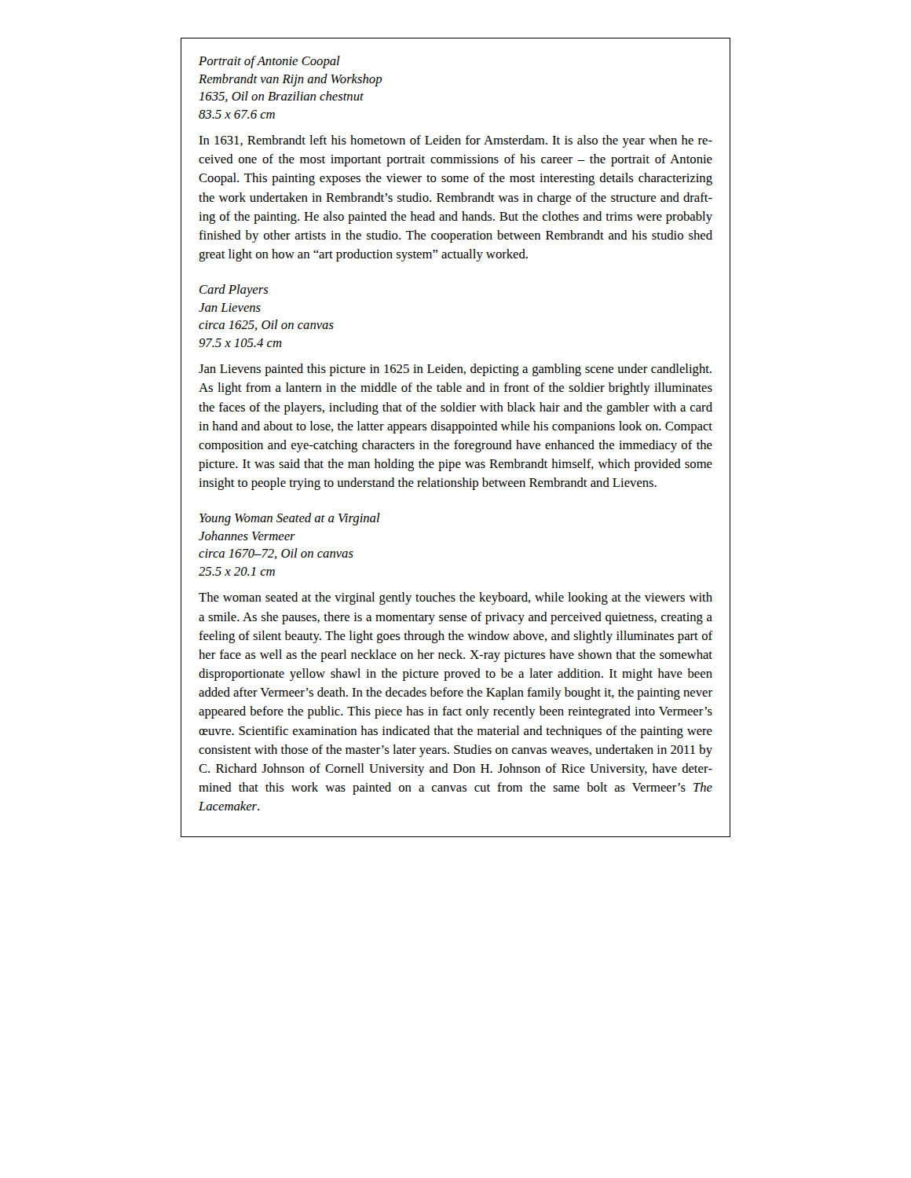Portrait of Antonie Coopal Rembrandt van Rijn and Workshop 1635, Oil on Brazilian chestnut 83.5 x 67.6 cm
In 1631, Rembrandt left his hometown of Leiden for Amsterdam. It is also the year when he received one of the most important portrait commissions of his career – the portrait of Antonie Coopal. This painting exposes the viewer to some of the most interesting details characterizing the work undertaken in Rembrandt’s studio. Rembrandt was in charge of the structure and drafting of the painting. He also painted the head and hands. But the clothes and trims were probably finished by other artists in the studio. The cooperation between Rembrandt and his studio shed great light on how an “art production system” actually worked.
Card Players Jan Lievens circa 1625, Oil on canvas 97.5 x 105.4 cm
Jan Lievens painted this picture in 1625 in Leiden, depicting a gambling scene under candlelight. As light from a lantern in the middle of the table and in front of the soldier brightly illuminates the faces of the players, including that of the soldier with black hair and the gambler with a card in hand and about to lose, the latter appears disappointed while his companions look on. Compact composition and eye-catching characters in the foreground have enhanced the immediacy of the picture. It was said that the man holding the pipe was Rembrandt himself, which provided some insight to people trying to understand the relationship between Rembrandt and Lievens.
Young Woman Seated at a Virginal Johannes Vermeer circa 1670–72, Oil on canvas 25.5 x 20.1 cm
The woman seated at the virginal gently touches the keyboard, while looking at the viewers with a smile. As she pauses, there is a momentary sense of privacy and perceived quietness, creating a feeling of silent beauty. The light goes through the window above, and slightly illuminates part of her face as well as the pearl necklace on her neck. X-ray pictures have shown that the somewhat disproportionate yellow shawl in the picture proved to be a later addition. It might have been added after Vermeer’s death. In the decades before the Kaplan family bought it, the painting never appeared before the public. This piece has in fact only recently been reintegrated into Vermeer’s œuvre. Scientific examination has indicated that the material and techniques of the painting were consistent with those of the master’s later years. Studies on canvas weaves, undertaken in 2011 by C. Richard Johnson of Cornell University and Don H. Johnson of Rice University, have determined that this work was painted on a canvas cut from the same bolt as Vermeer’s The Lacemaker.